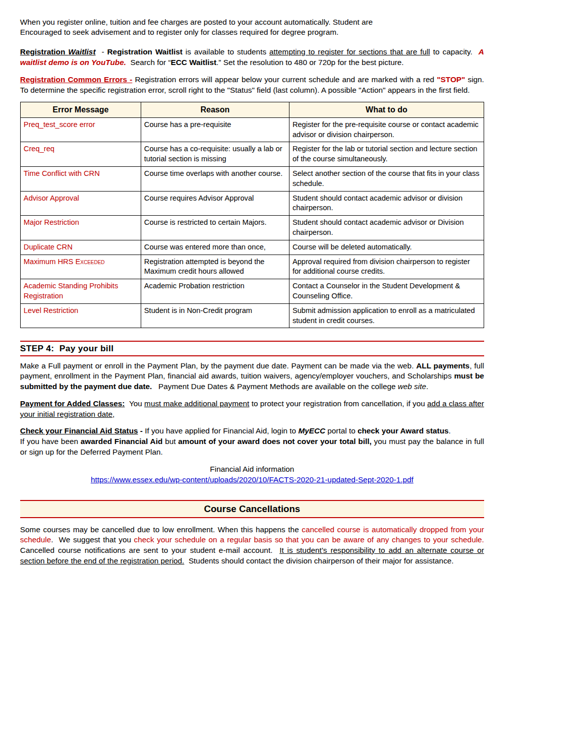When you register online, tuition and fee charges are posted to your account automatically. Student are
Encouraged to seek advisement and to register only for classes required for degree program.
Registration Waitlist - Registration Waitlist is available to students attempting to register for sections that are full to capacity. A waitlist demo is on YouTube. Search for “ECC Waitlist.” Set the resolution to 480 or 720p for the best picture.
Registration Common Errors - Registration errors will appear below your current schedule and are marked with a red "STOP" sign. To determine the specific registration error, scroll right to the "Status" field (last column). A possible "Action" appears in the first field.
| Error Message | Reason | What to do |
| --- | --- | --- |
| Preq_test_score error | Course has a pre-requisite | Register for the pre-requisite course or contact academic advisor or division chairperson. |
| Creq_req | Course has a co-requisite: usually a lab or tutorial section is missing | Register for the lab or tutorial section and lecture section of the course simultaneously. |
| Time Conflict with CRN | Course time overlaps with another course. | Select another section of the course that fits in your class schedule. |
| Advisor Approval | Course requires Advisor Approval | Student should contact academic advisor or division chairperson. |
| Major Restriction | Course is restricted to certain Majors. | Student should contact academic advisor or Division chairperson. |
| Duplicate CRN | Course was entered more than once, | Course will be deleted automatically. |
| Maximum HRS Exceeded | Registration attempted is beyond the Maximum credit hours allowed | Approval required from division chairperson to register for additional course credits. |
| Academic Standing Prohibits Registration | Academic Probation restriction | Contact a Counselor in the Student Development & Counseling Office. |
| Level Restriction | Student is in Non-Credit program | Submit admission application to enroll as a matriculated student in credit courses. |
STEP 4: Pay your bill
Make a Full payment or enroll in the Payment Plan, by the payment due date. Payment can be made via the web. ALL payments, full payment, enrollment in the Payment Plan, financial aid awards, tuition waivers, agency/employer vouchers, and Scholarships must be submitted by the payment due date. Payment Due Dates & Payment Methods are available on the college web site.
Payment for Added Classes: You must make additional payment to protect your registration from cancellation, if you add a class after your initial registration date,
Check your Financial Aid Status - If you have applied for Financial Aid, login to MyECC portal to check your Award status.
If you have been awarded Financial Aid but amount of your award does not cover your total bill, you must pay the balance in full or sign up for the Deferred Payment Plan.
Financial Aid information
https://www.essex.edu/wp-content/uploads/2020/10/FACTS-2020-21-updated-Sept-2020-1.pdf
Course Cancellations
Some courses may be cancelled due to low enrollment. When this happens the cancelled course is automatically dropped from your schedule. We suggest that you check your schedule on a regular basis so that you can be aware of any changes to your schedule. Cancelled course notifications are sent to your student e-mail account. It is student’s responsibility to add an alternate course or section before the end of the registration period. Students should contact the division chairperson of their major for assistance.